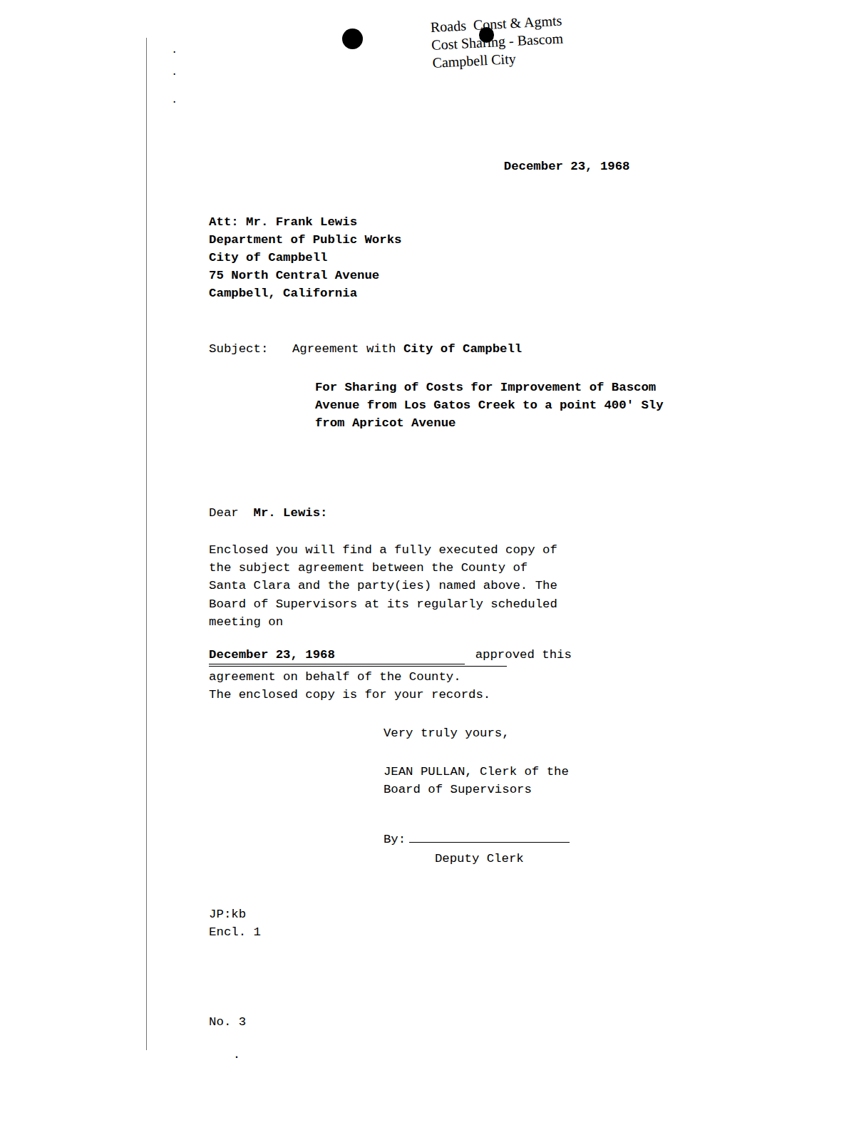.
.
.
Roads Const & Agmts Cost Sharing - Bascom Campbell City
December 23, 1968
Att: Mr. Frank Lewis
Department of Public Works
City of Campbell
75 North Central Avenue
Campbell, California
Subject:
Agreement with City of Campbell
For Sharing of Costs for Improvement of Bascom
Avenue from Los Gatos Creek to a point 400' Sly
from Apricot Avenue
Dear Mr. Lewis:
Enclosed you will find a fully executed copy of the subject agreement between the County of Santa Clara and the party(ies) named above. The Board of Supervisors at its regularly scheduled meeting on
December 23, 1968 approved this
agreement on behalf of the County.
The enclosed copy is for your records.
Very truly yours,
JEAN PULLAN, Clerk of the
Board of Supervisors
By:
Deputy Clerk
JP:kb
Encl. 1
No. 3
.